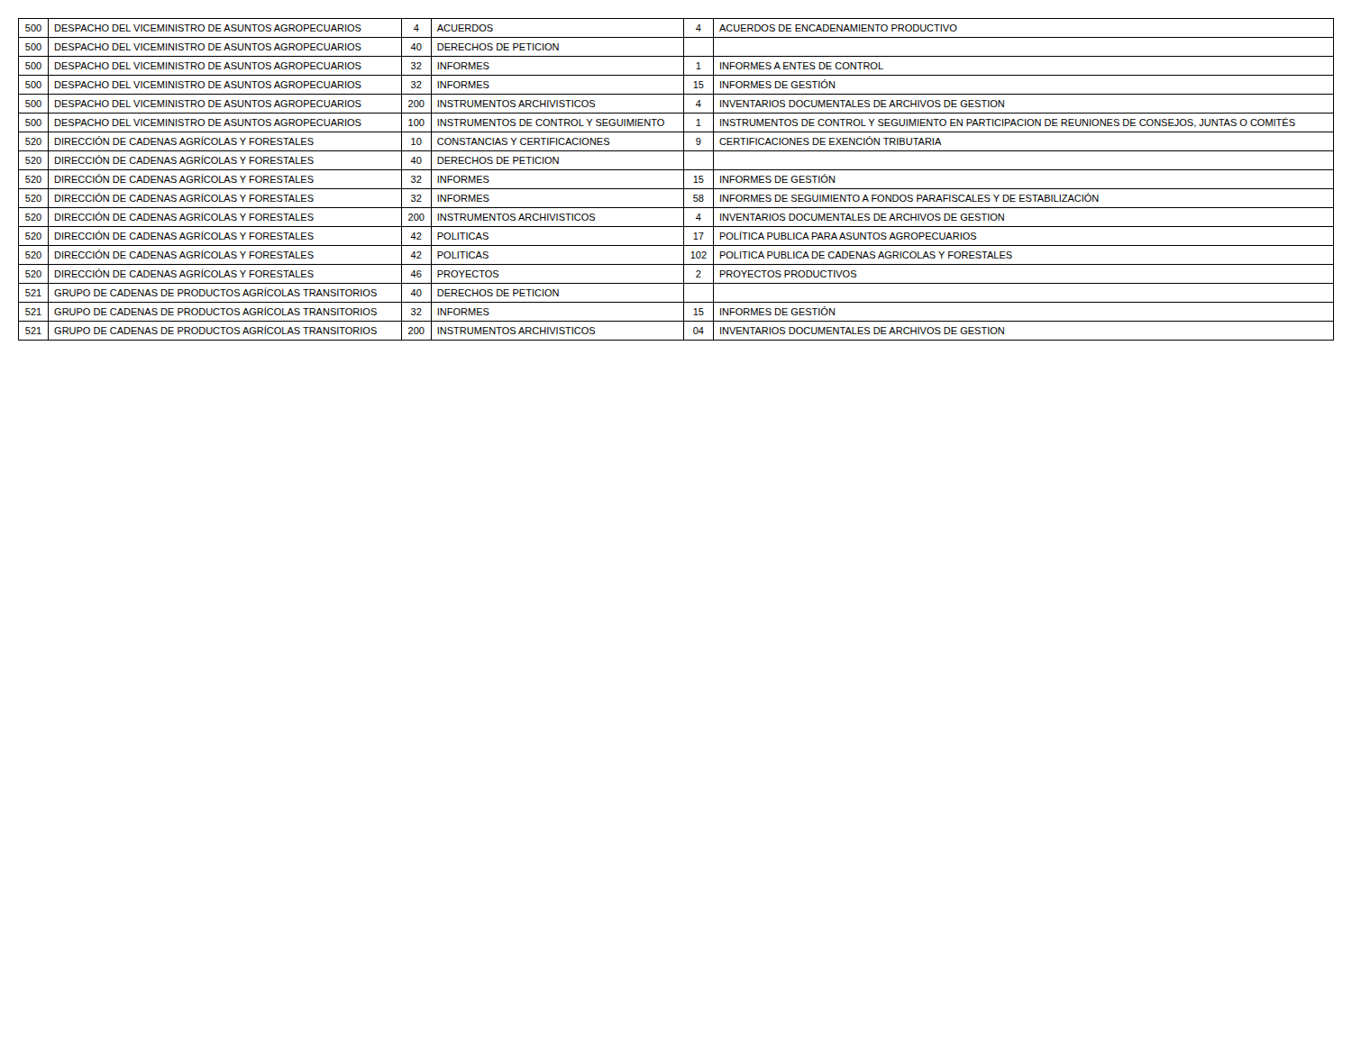| 500 | DESPACHO DEL VICEMINISTRO DE ASUNTOS AGROPECUARIOS | 4 | ACUERDOS | 4 | ACUERDOS DE ENCADENAMIENTO PRODUCTIVO |
| 500 | DESPACHO DEL VICEMINISTRO DE ASUNTOS AGROPECUARIOS | 40 | DERECHOS DE PETICION | | |
| 500 | DESPACHO DEL VICEMINISTRO DE ASUNTOS AGROPECUARIOS | 32 | INFORMES | 1 | INFORMES A ENTES DE CONTROL |
| 500 | DESPACHO DEL VICEMINISTRO DE ASUNTOS AGROPECUARIOS | 32 | INFORMES | 15 | INFORMES DE GESTIÓN |
| 500 | DESPACHO DEL VICEMINISTRO DE ASUNTOS AGROPECUARIOS | 200 | INSTRUMENTOS ARCHIVISTICOS | 4 | INVENTARIOS DOCUMENTALES DE ARCHIVOS DE GESTION |
| 500 | DESPACHO DEL VICEMINISTRO DE ASUNTOS AGROPECUARIOS | 100 | INSTRUMENTOS DE CONTROL Y SEGUIMIENTO | 1 | INSTRUMENTOS DE CONTROL Y SEGUIMIENTO EN PARTICIPACION DE REUNIONES DE CONSEJOS, JUNTAS O COMITÉS |
| 520 | DIRECCIÓN DE CADENAS AGRÍCOLAS Y FORESTALES | 10 | CONSTANCIAS Y CERTIFICACIONES | 9 | CERTIFICACIONES DE EXENCIÓN TRIBUTARIA |
| 520 | DIRECCIÓN DE CADENAS AGRÍCOLAS Y FORESTALES | 40 | DERECHOS DE PETICION | | |
| 520 | DIRECCIÓN DE CADENAS AGRÍCOLAS Y FORESTALES | 32 | INFORMES | 15 | INFORMES DE GESTIÓN |
| 520 | DIRECCIÓN DE CADENAS AGRÍCOLAS Y FORESTALES | 32 | INFORMES | 58 | INFORMES DE SEGUIMIENTO A FONDOS PARAFISCALES Y DE ESTABILIZACIÓN |
| 520 | DIRECCIÓN DE CADENAS AGRÍCOLAS Y FORESTALES | 200 | INSTRUMENTOS ARCHIVISTICOS | 4 | INVENTARIOS DOCUMENTALES DE ARCHIVOS DE GESTION |
| 520 | DIRECCIÓN DE CADENAS AGRÍCOLAS Y FORESTALES | 42 | POLITICAS | 17 | POLÍTICA PUBLICA PARA ASUNTOS AGROPECUARIOS |
| 520 | DIRECCIÓN DE CADENAS AGRÍCOLAS Y FORESTALES | 42 | POLITICAS | 102 | POLITICA PUBLICA DE CADENAS AGRICOLAS Y FORESTALES |
| 520 | DIRECCIÓN DE CADENAS AGRÍCOLAS Y FORESTALES | 46 | PROYECTOS | 2 | PROYECTOS PRODUCTIVOS |
| 521 | GRUPO DE CADENAS DE PRODUCTOS AGRÍCOLAS TRANSITORIOS | 40 | DERECHOS DE PETICION | | |
| 521 | GRUPO DE CADENAS DE PRODUCTOS AGRÍCOLAS TRANSITORIOS | 32 | INFORMES | 15 | INFORMES DE GESTIÓN |
| 521 | GRUPO DE CADENAS DE PRODUCTOS AGRÍCOLAS TRANSITORIOS | 200 | INSTRUMENTOS ARCHIVISTICOS | 04 | INVENTARIOS DOCUMENTALES DE ARCHIVOS DE GESTION |